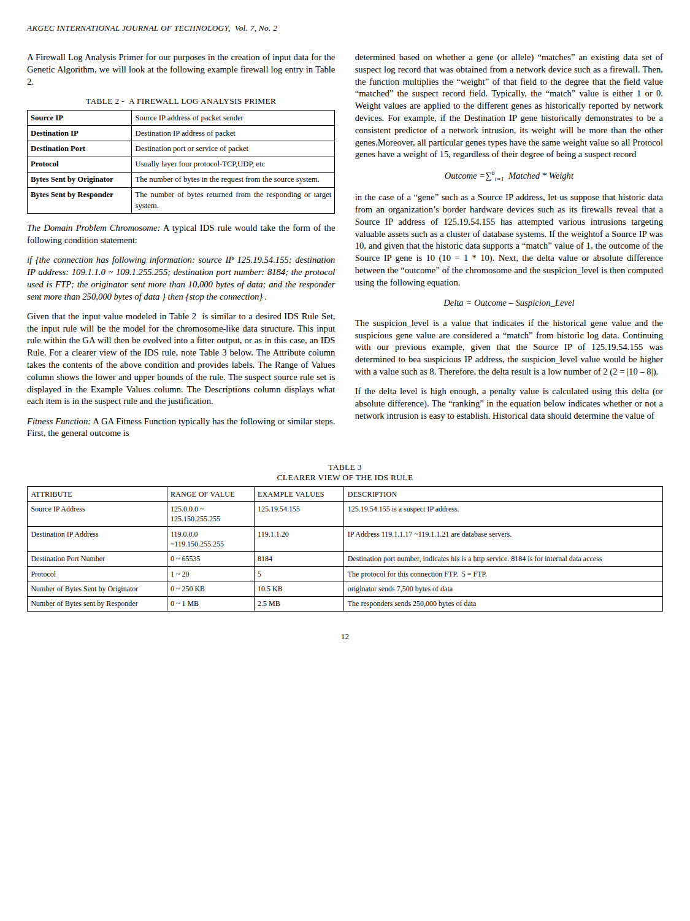AKGEC INTERNATIONAL JOURNAL OF TECHNOLOGY, Vol. 7, No. 2
A Firewall Log Analysis Primer for our purposes in the creation of input data for the Genetic Algorithm, we will look at the following example firewall log entry in Table 2.
TABLE 2 - A FIREWALL LOG ANALYSIS PRIMER
| Source IP | Source IP address of packet sender |
| Destination IP | Destination IP address of packet |
| Destination Port | Destination port or service of packet |
| Protocol | Usually layer four protocol-TCP,UDP, etc |
| Bytes Sent by Originator | The number of bytes in the request from the source system. |
| Bytes Sent by Responder | The number of bytes returned from the responding or target system. |
The Domain Problem Chromosome: A typical IDS rule would take the form of the following condition statement:
if {the connection has following information: source IP 125.19.54.155; destination IP address: 109.1.1.0 ~ 109.1.255.255; destination port number: 8184; the protocol used is FTP; the originator sent more than 10,000 bytes of data; and the responder sent more than 250,000 bytes of data } then {stop the connection} .
Given that the input value modeled in Table 2 is similar to a desired IDS Rule Set, the input rule will be the model for the chromosome-like data structure. This input rule within the GA will then be evolved into a fitter output, or as in this case, an IDS Rule. For a clearer view of the IDS rule, note Table 3 below. The Attribute column takes the contents of the above condition and provides labels. The Range of Values column shows the lower and upper bounds of the rule. The suspect source rule set is displayed in the Example Values column. The Descriptions column displays what each item is in the suspect rule and the justification.
Fitness Function: A GA Fitness Function typically has the following or similar steps. First, the general outcome is
determined based on whether a gene (or allele) “matches” an existing data set of suspect log record that was obtained from a network device such as a firewall. Then, the function multiplies the “weight” of that field to the degree that the field value “matched” the suspect record field. Typically, the “match” value is either 1 or 0. Weight values are applied to the different genes as historically reported by network devices. For example, if the Destination IP gene historically demonstrates to be a consistent predictor of a network intrusion, its weight will be more than the other genes.Moreover, all particular genes types have the same weight value so all Protocol genes have a weight of 15, regardless of their degree of being a suspect record
Outcome =∑6i=1 Matched * Weight
in the case of a “gene” such as a Source IP address, let us suppose that historic data from an organization’s border hardware devices such as its firewalls reveal that a Source IP address of 125.19.54.155 has attempted various intrusions targeting valuable assets such as a cluster of database systems. If the weightof a Source IP was 10, and given that the historic data supports a “match” value of 1, the outcome of the Source IP gene is 10 (10 = 1 * 10). Next, the delta value or absolute difference between the “outcome” of the chromosome and the suspicion_level is then computed using the following equation.
Delta = Outcome – Suspicion_Level
The suspicion_level is a value that indicates if the historical gene value and the suspicious gene value are considered a “match” from historic log data. Continuing with our previous example, given that the Source IP of 125.19.54.155 was determined to bea suspicious IP address, the suspicion_level value would be higher with a value such as 8. Therefore, the delta result is a low number of 2 (2 = |10 – 8|).
If the delta level is high enough, a penalty value is calculated using this delta (or absolute difference). The “ranking” in the equation below indicates whether or not a network intrusion is easy to establish. Historical data should determine the value of
TABLE 3
CLEARER VIEW OF THE IDS RULE
| ATTRIBUTE | RANGE OF VALUE | EXAMPLE VALUES | DESCRIPTION |
| --- | --- | --- | --- |
| Source IP Address | 125.0.0.0 ~ 125.150.255.255 | 125.19.54.155 | 125.19.54.155 is a suspect IP address. |
| Destination IP Address | 119.0.0.0 ~119.150.255.255 | 119.1.1.20 | IP Address 119.1.1.17 ~119.1.1.21 are database servers. |
| Destination Port Number | 0 ~ 65535 | 8184 | Destination port number, indicates his is a http service. 8184 is for internal data access |
| Protocol | 1 ~ 20 | 5 | The protocol for this connection FTP. 5 = FTP. |
| Number of Bytes Sent by Originator | 0 ~ 250 KB | 10.5 KB | originator sends 7,500 bytes of data |
| Number of Bytes sent by Responder | 0 ~ 1 MB | 2.5 MB | The responders sends 250,000 bytes of data |
12